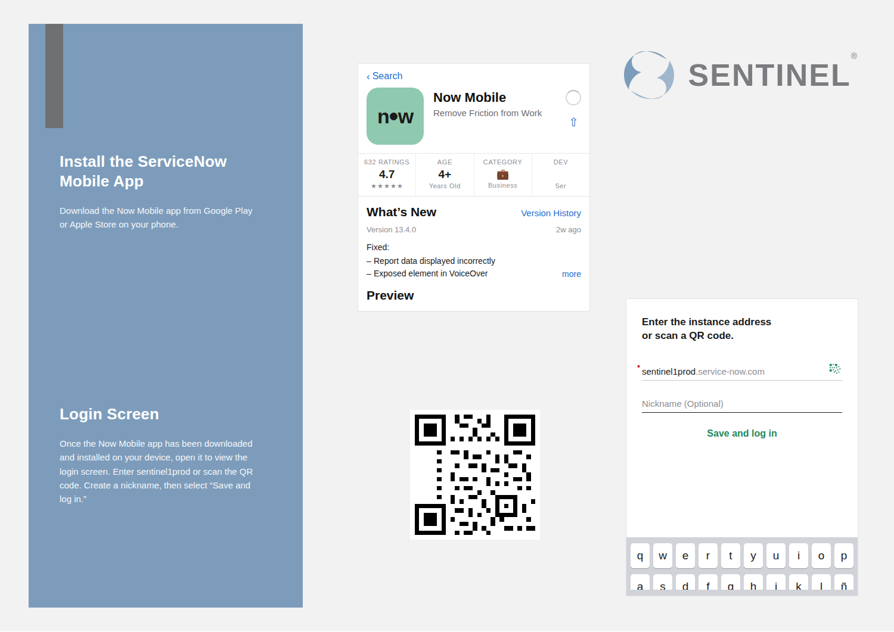Install the ServiceNow
Mobile App
Download the Now Mobile app from Google Play or Apple Store on your phone.
Login Screen
Once the Now Mobile app has been downloaded and installed on your device, open it to view the login screen. Enter sentinel1prod or scan the QR code. Create a nickname, then select “Save and log in.”
SENTINEL®
‹ Search
n w
Now Mobile
Remove Friction from Work
⇧
632 RATINGS4.7★★★★★
AGE4+Years Old
CATEGORY💼Business
DEV Ser
What’s New
Version History
Version 13.4.0 2w ago
Fixed:
Report data displayed incorrectly
Exposed element in VoiceOver
more
Preview
Enter the instance address
or scan a QR code.
• sentinel1prod.service-now.com
Nickname (Optional)
Save and log in
qwe rty uio p
asd fgh jkl ñ